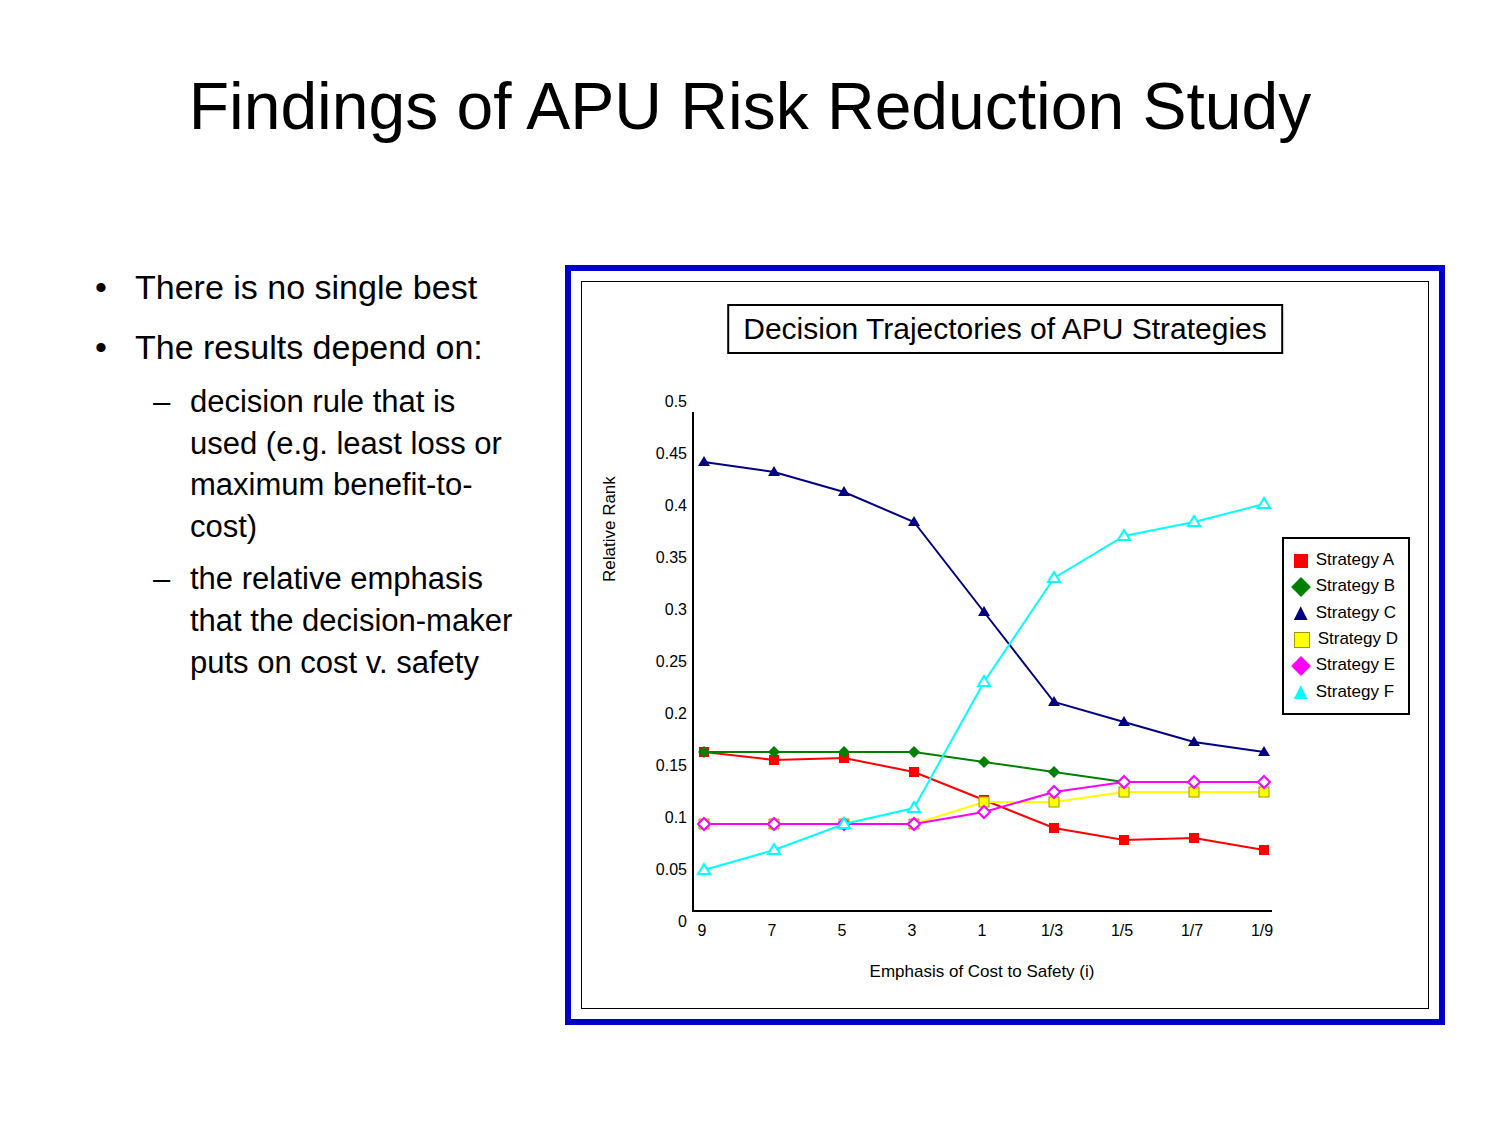Findings of APU Risk Reduction Study
There is no single best
The results depend on:
decision rule that is used (e.g. least loss or maximum benefit-to-cost)
the relative emphasis that the decision-maker puts on cost v. safety
Decision Trajectories of APU Strategies
Relative Rank
0.5 0.45 0.4 0.35 0.3 0.25 0.2 0.15 0.1 0.05 0
9 7 5 3 1 1/3 1/5 1/7 1/9
Emphasis of Cost to Safety (i)
Strategy A
Strategy B
Strategy C
Strategy D
Strategy E
Strategy F